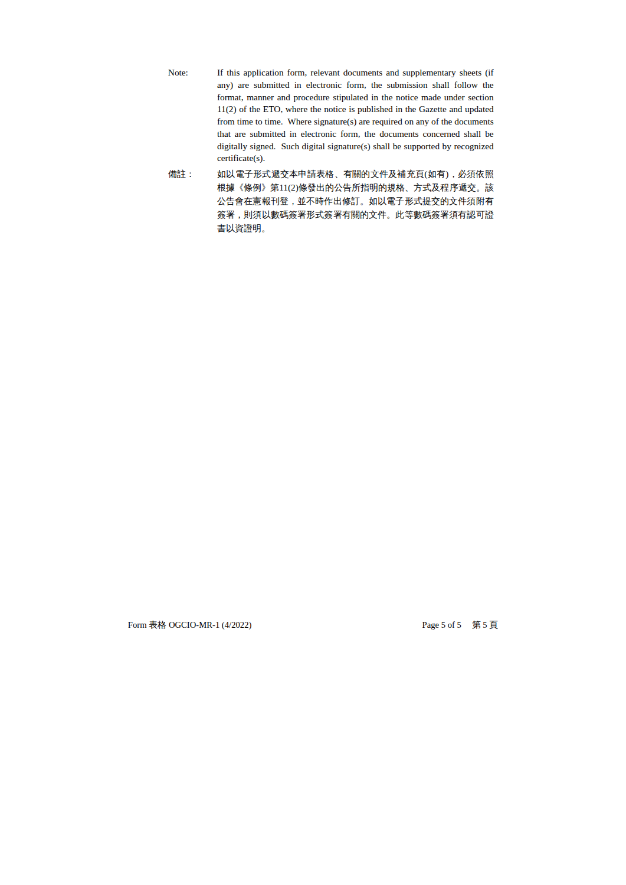Note:
If this application form, relevant documents and supplementary sheets (if any) are submitted in electronic form, the submission shall follow the format, manner and procedure stipulated in the notice made under section 11(2) of the ETO, where the notice is published in the Gazette and updated from time to time. Where signature(s) are required on any of the documents that are submitted in electronic form, the documents concerned shall be digitally signed. Such digital signature(s) shall be supported by recognized certificate(s).
備註：
如以電子形式遞交本申請表格、有關的文件及補充頁(如有)，必須依照根據《條例》第11(2)條發出的公告所指明的規格、方式及程序遞交。該公告會在憲報刊登，並不時作出修訂。如以電子形式提交的文件須附有簽署，則須以數碼簽署形式簽署有關的文件。此等數碼簽署須有認可證書以資證明。
Form 表格 OGCIO-MR-1 (4/2022)
Page 5 of 5 第 5 頁